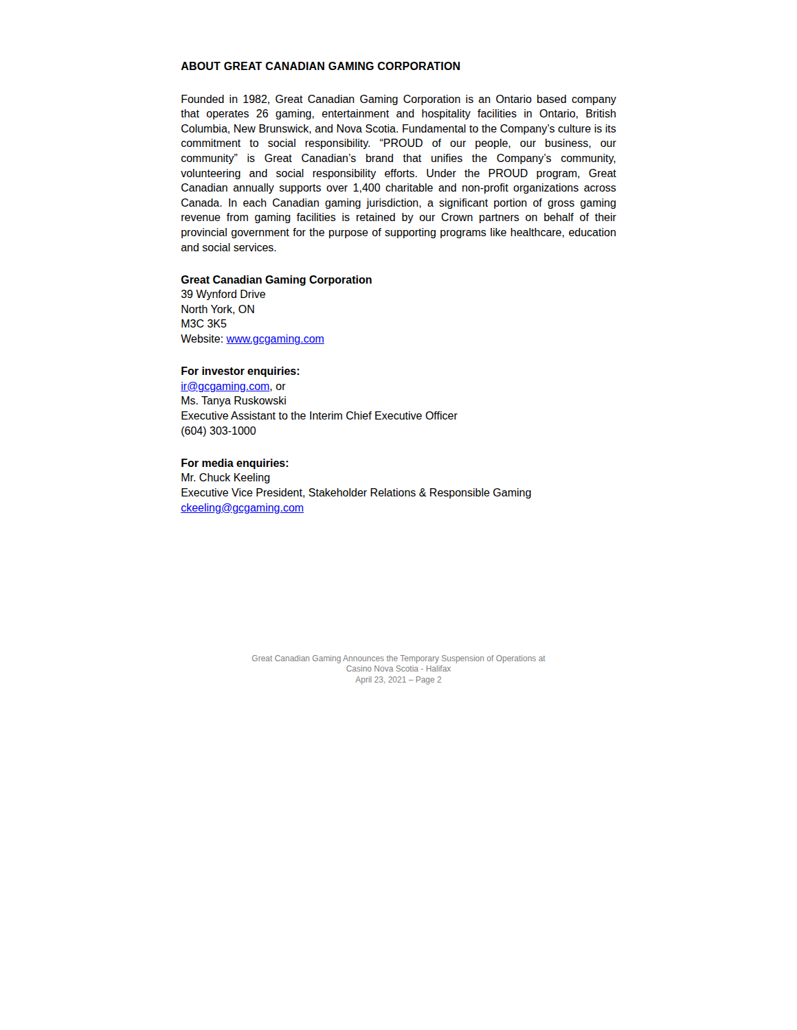ABOUT GREAT CANADIAN GAMING CORPORATION
Founded in 1982, Great Canadian Gaming Corporation is an Ontario based company that operates 26 gaming, entertainment and hospitality facilities in Ontario, British Columbia, New Brunswick, and Nova Scotia. Fundamental to the Company’s culture is its commitment to social responsibility. “PROUD of our people, our business, our community” is Great Canadian’s brand that unifies the Company’s community, volunteering and social responsibility efforts. Under the PROUD program, Great Canadian annually supports over 1,400 charitable and non-profit organizations across Canada. In each Canadian gaming jurisdiction, a significant portion of gross gaming revenue from gaming facilities is retained by our Crown partners on behalf of their provincial government for the purpose of supporting programs like healthcare, education and social services.
Great Canadian Gaming Corporation
39 Wynford Drive
North York, ON
M3C 3K5
Website: www.gcgaming.com
For investor enquiries:
ir@gcgaming.com, or
Ms. Tanya Ruskowski
Executive Assistant to the Interim Chief Executive Officer
(604) 303-1000
For media enquiries:
Mr. Chuck Keeling
Executive Vice President, Stakeholder Relations & Responsible Gaming
ckeeling@gcgaming.com
Great Canadian Gaming Announces the Temporary Suspension of Operations at
Casino Nova Scotia - Halifax
April 23, 2021 – Page 2